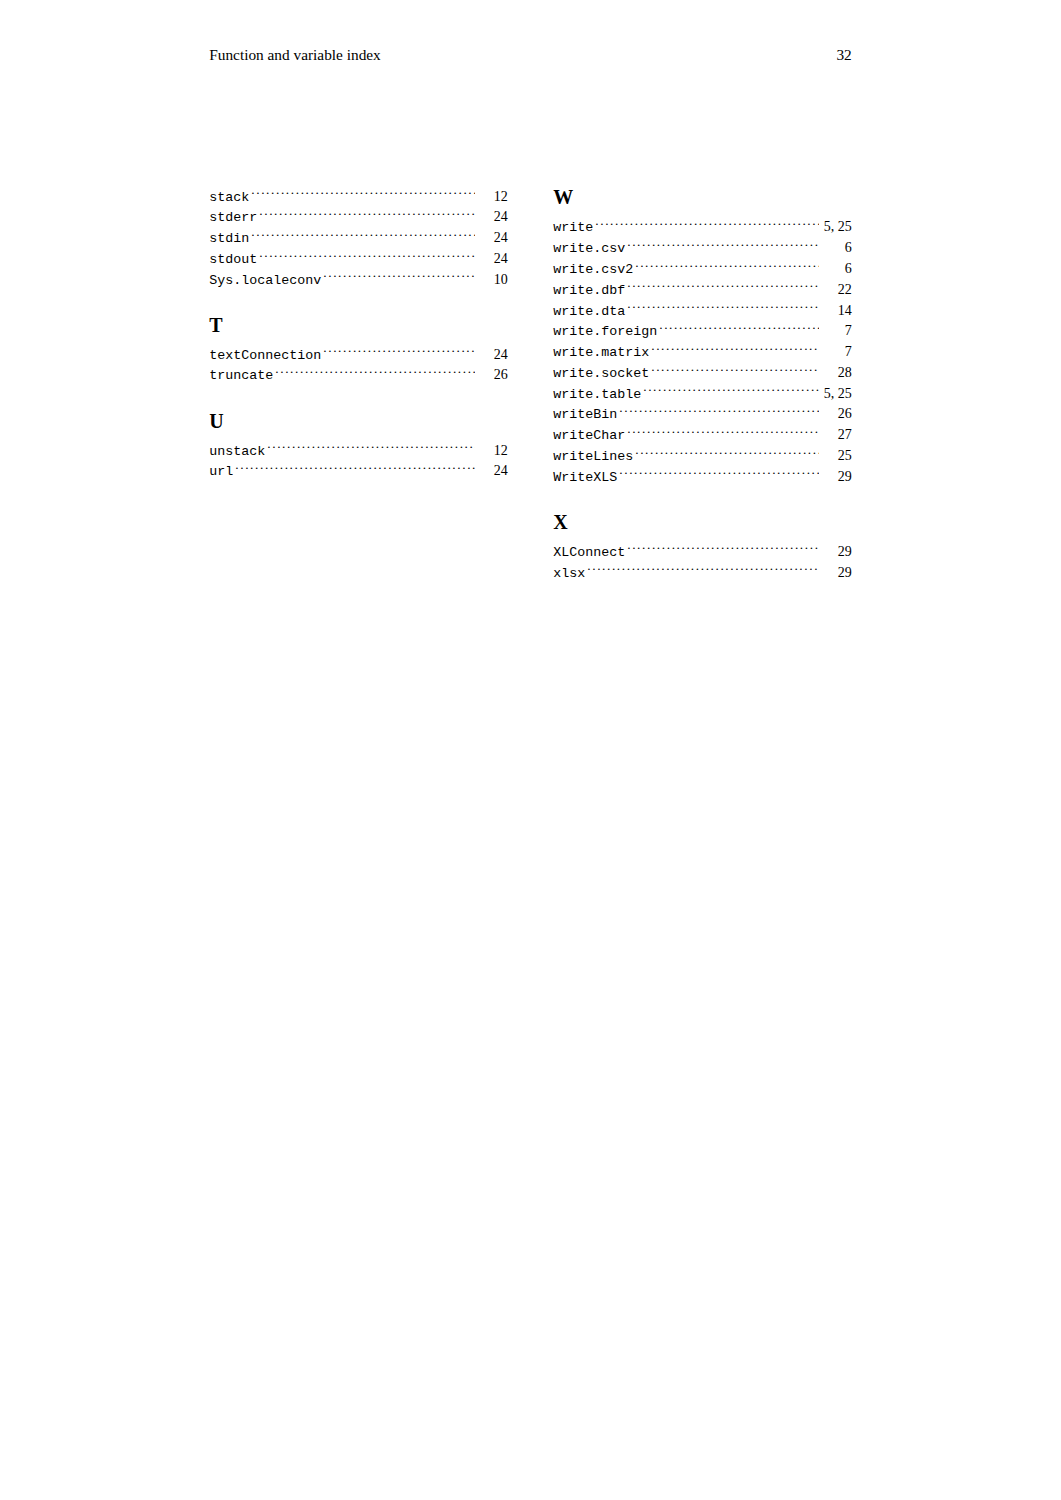Function and variable index 32
stack 12
stderr 24
stdin 24
stdout 24
Sys.localeconv 10
T
textConnection 24
truncate 26
U
unstack 12
url 24
W
write 5, 25
write.csv 6
write.csv2 6
write.dbf 22
write.dta 14
write.foreign 7
write.matrix 7
write.socket 28
write.table 5, 25
writeBin 26
writeChar 27
writeLines 25
WriteXLS 29
X
XLConnect 29
xlsx 29